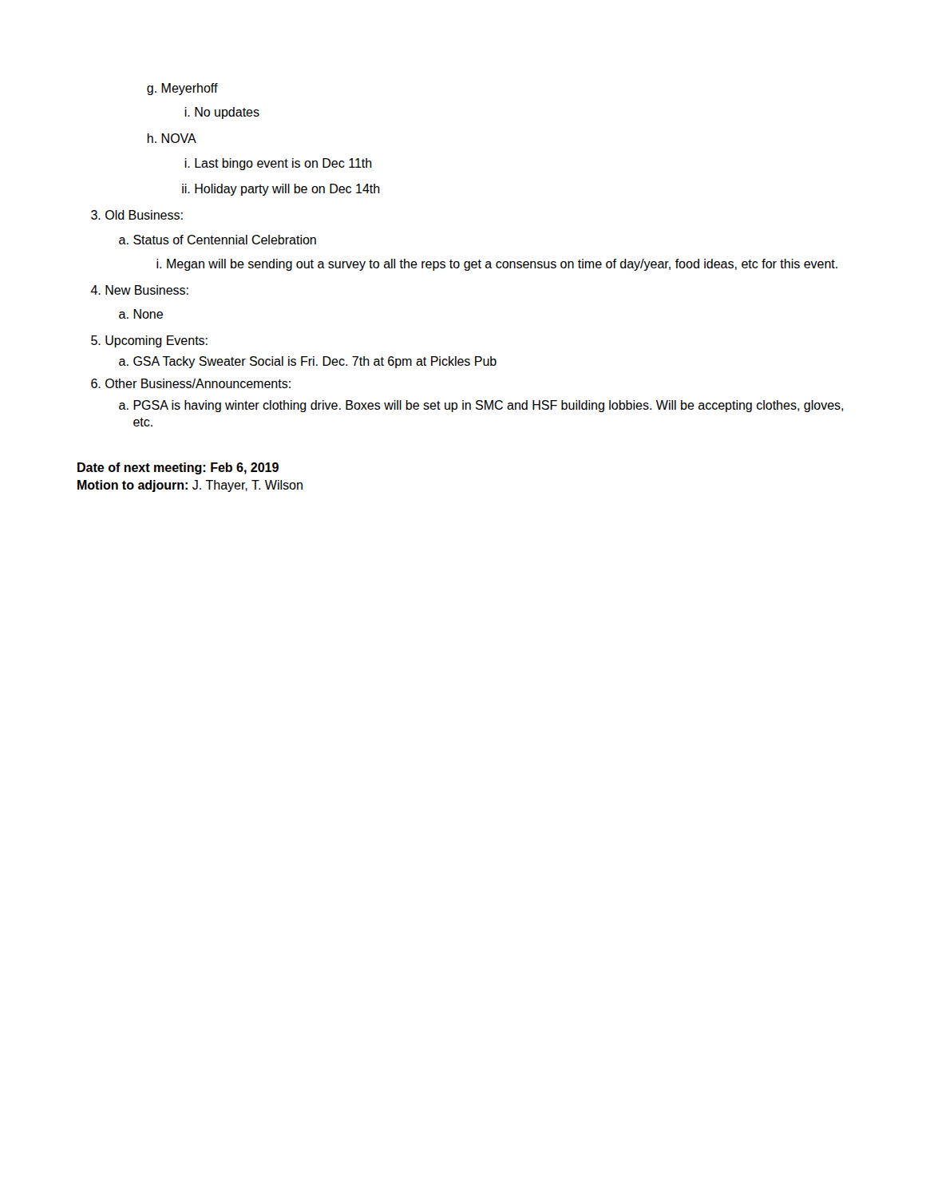Meyerhoff
No updates
NOVA
Last bingo event is on Dec 11th
Holiday party will be on Dec 14th
Old Business:
Status of Centennial Celebration
Megan will be sending out a survey to all the reps to get a consensus on time of day/year, food ideas, etc for this event.
New Business:
None
Upcoming Events:
GSA Tacky Sweater Social is Fri. Dec. 7th at 6pm at Pickles Pub
Other Business/Announcements:
PGSA is having winter clothing drive. Boxes will be set up in SMC and HSF building lobbies. Will be accepting clothes, gloves, etc.
Date of next meeting: Feb 6, 2019
Motion to adjourn: J. Thayer, T. Wilson